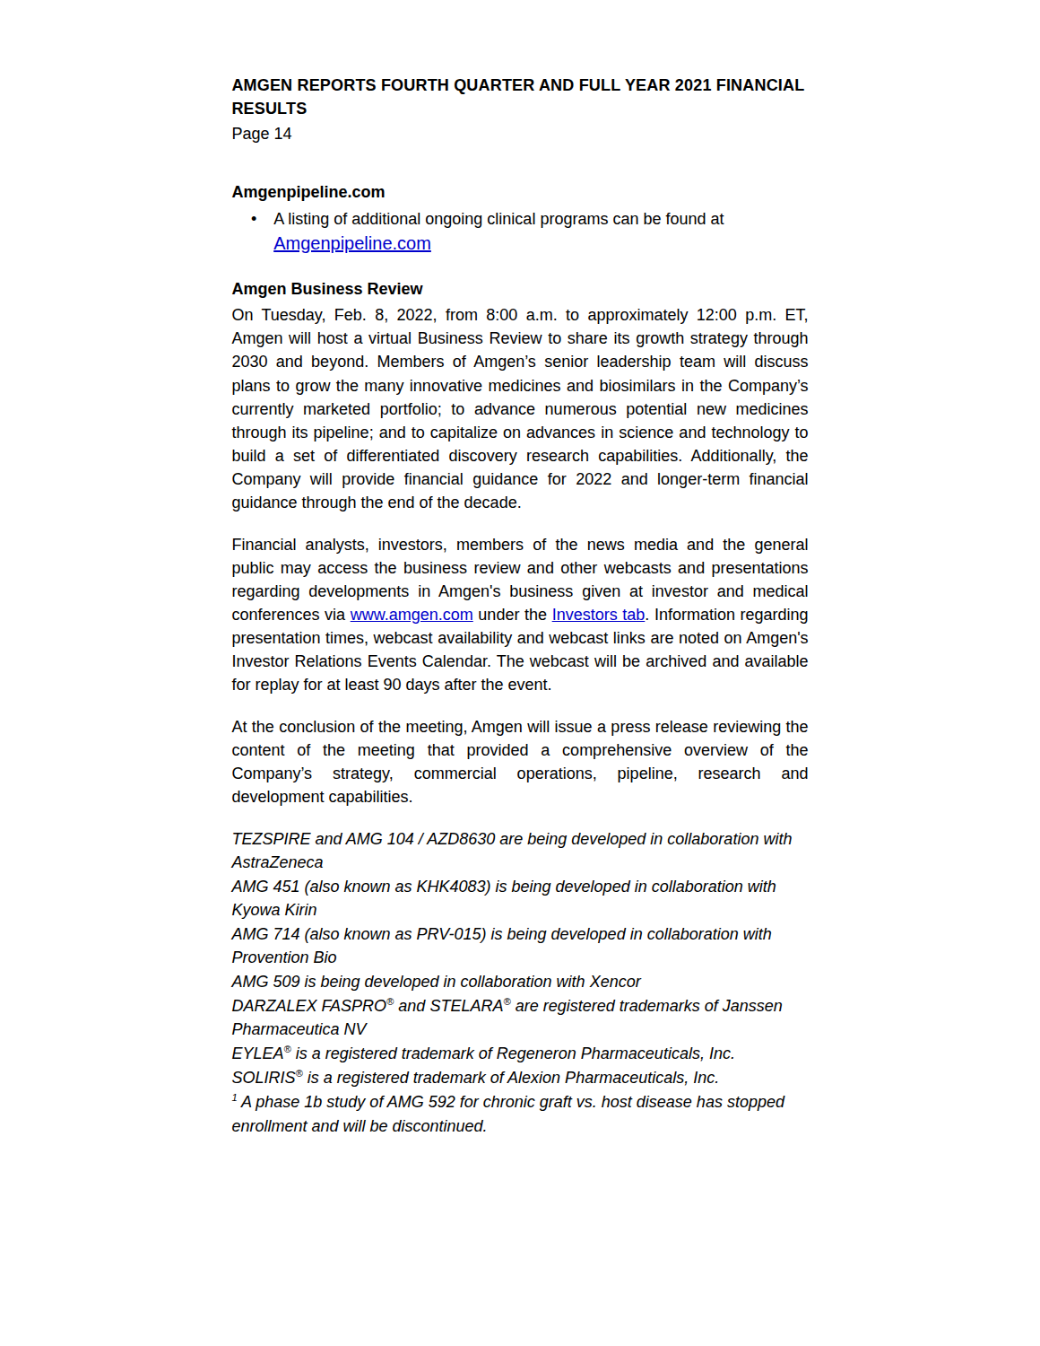AMGEN REPORTS FOURTH QUARTER AND FULL YEAR 2021 FINANCIAL RESULTS
Page 14
Amgenpipeline.com
A listing of additional ongoing clinical programs can be found at Amgenpipeline.com
Amgen Business Review
On Tuesday, Feb. 8, 2022, from 8:00 a.m. to approximately 12:00 p.m. ET, Amgen will host a virtual Business Review to share its growth strategy through 2030 and beyond. Members of Amgen’s senior leadership team will discuss plans to grow the many innovative medicines and biosimilars in the Company’s currently marketed portfolio; to advance numerous potential new medicines through its pipeline; and to capitalize on advances in science and technology to build a set of differentiated discovery research capabilities. Additionally, the Company will provide financial guidance for 2022 and longer-term financial guidance through the end of the decade.
Financial analysts, investors, members of the news media and the general public may access the business review and other webcasts and presentations regarding developments in Amgen's business given at investor and medical conferences via www.amgen.com under the Investors tab. Information regarding presentation times, webcast availability and webcast links are noted on Amgen's Investor Relations Events Calendar. The webcast will be archived and available for replay for at least 90 days after the event.
At the conclusion of the meeting, Amgen will issue a press release reviewing the content of the meeting that provided a comprehensive overview of the Company’s strategy, commercial operations, pipeline, research and development capabilities.
TEZSPIRE and AMG 104 / AZD8630 are being developed in collaboration with AstraZeneca
AMG 451 (also known as KHK4083) is being developed in collaboration with Kyowa Kirin
AMG 714 (also known as PRV-015) is being developed in collaboration with Provention Bio
AMG 509 is being developed in collaboration with Xencor
DARZALEX FASPRO® and STELARA® are registered trademarks of Janssen Pharmaceutica NV
EYLEA® is a registered trademark of Regeneron Pharmaceuticals, Inc.
SOLIRIS® is a registered trademark of Alexion Pharmaceuticals, Inc.
1 A phase 1b study of AMG 592 for chronic graft vs. host disease has stopped enrollment and will be discontinued.